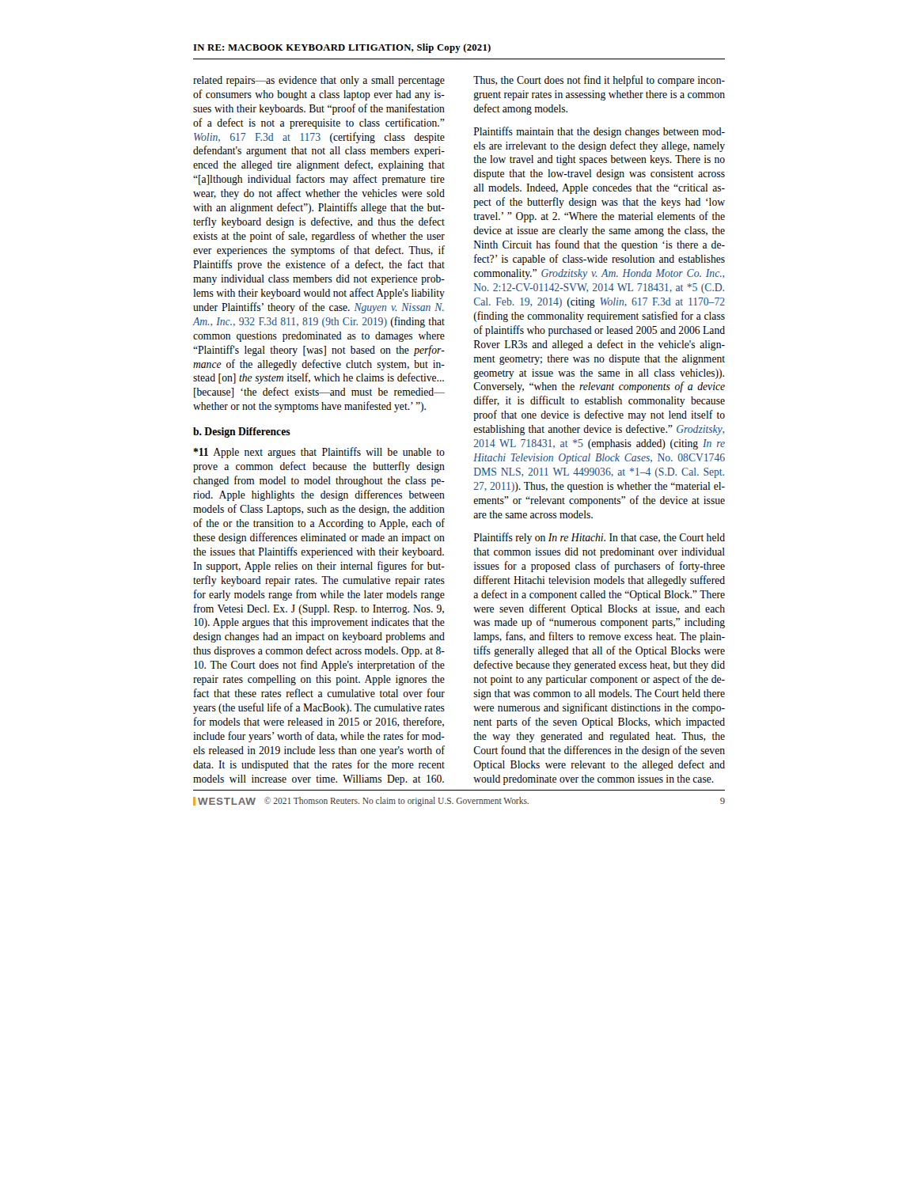IN RE: MACBOOK KEYBOARD LITIGATION, Slip Copy (2021)
related repairs—as evidence that only a small percentage of consumers who bought a class laptop ever had any issues with their keyboards. But “proof of the manifestation of a defect is not a prerequisite to class certification.” Wolin, 617 F.3d at 1173 (certifying class despite defendant's argument that not all class members experienced the alleged tire alignment defect, explaining that “[a]lthough individual factors may affect premature tire wear, they do not affect whether the vehicles were sold with an alignment defect”). Plaintiffs allege that the butterfly keyboard design is defective, and thus the defect exists at the point of sale, regardless of whether the user ever experiences the symptoms of that defect. Thus, if Plaintiffs prove the existence of a defect, the fact that many individual class members did not experience problems with their keyboard would not affect Apple's liability under Plaintiffs’ theory of the case. Nguyen v. Nissan N. Am., Inc., 932 F.3d 811, 819 (9th Cir. 2019) (finding that common questions predominated as to damages where “Plaintiff's legal theory [was] not based on the performance of the allegedly defective clutch system, but instead [on] the system itself, which he claims is defective...[because] ‘the defect exists—and must be remedied—whether or not the symptoms have manifested yet.’ ”).
b. Design Differences
*11 Apple next argues that Plaintiffs will be unable to prove a common defect because the butterfly design changed from model to model throughout the class period. Apple highlights the design differences between models of Class Laptops, such as the design, the addition of the or the transition to a According to Apple, each of these design differences eliminated or made an impact on the issues that Plaintiffs experienced with their keyboard. In support, Apple relies on their internal figures for butterfly keyboard repair rates. The cumulative repair rates for early models range from while the later models range from Vetesi Decl. Ex. J (Suppl. Resp. to Interrog. Nos. 9, 10). Apple argues that this improvement indicates that the design changes had an impact on keyboard problems and thus disproves a common defect across models. Opp. at 8-10. The Court does not find Apple's interpretation of the repair rates compelling on this point. Apple ignores the fact that these rates reflect a cumulative total over four years (the useful life of a MacBook). The cumulative rates for models that were released in 2015 or 2016, therefore, include four years’ worth of data, while the rates for models released in 2019 include less than one year's worth of data. It is undisputed that the rates for the more recent models will increase over time. Williams Dep. at 160. Thus, the Court does not find it helpful to compare incongruent repair rates in assessing whether there is a common defect among models.
Plaintiffs maintain that the design changes between models are irrelevant to the design defect they allege, namely the low travel and tight spaces between keys. There is no dispute that the low-travel design was consistent across all models. Indeed, Apple concedes that the “critical aspect of the butterfly design was that the keys had ‘low travel.’ ” Opp. at 2. “Where the material elements of the device at issue are clearly the same among the class, the Ninth Circuit has found that the question ‘is there a defect?’ is capable of class-wide resolution and establishes commonality.” Grodzitsky v. Am. Honda Motor Co. Inc., No. 2:12-CV-01142-SVW, 2014 WL 718431, at *5 (C.D. Cal. Feb. 19, 2014) (citing Wolin, 617 F.3d at 1170–72 (finding the commonality requirement satisfied for a class of plaintiffs who purchased or leased 2005 and 2006 Land Rover LR3s and alleged a defect in the vehicle's alignment geometry; there was no dispute that the alignment geometry at issue was the same in all class vehicles)). Conversely, “when the relevant components of a device differ, it is difficult to establish commonality because proof that one device is defective may not lend itself to establishing that another device is defective.” Grodzitsky, 2014 WL 718431, at *5 (emphasis added) (citing In re Hitachi Television Optical Block Cases, No. 08CV1746 DMS NLS, 2011 WL 4499036, at *1–4 (S.D. Cal. Sept. 27, 2011)). Thus, the question is whether the “material elements” or “relevant components” of the device at issue are the same across models.
Plaintiffs rely on In re Hitachi. In that case, the Court held that common issues did not predominant over individual issues for a proposed class of purchasers of forty-three different Hitachi television models that allegedly suffered a defect in a component called the “Optical Block.” There were seven different Optical Blocks at issue, and each was made up of “numerous component parts,” including lamps, fans, and filters to remove excess heat. The plaintiffs generally alleged that all of the Optical Blocks were defective because they generated excess heat, but they did not point to any particular component or aspect of the design that was common to all models. The Court held there were numerous and significant distinctions in the component parts of the seven Optical Blocks, which impacted the way they generated and regulated heat. Thus, the Court found that the differences in the design of the seven Optical Blocks were relevant to the alleged defect and would predominate over the common issues in the case.
WESTLAW © 2021 Thomson Reuters. No claim to original U.S. Government Works.
9